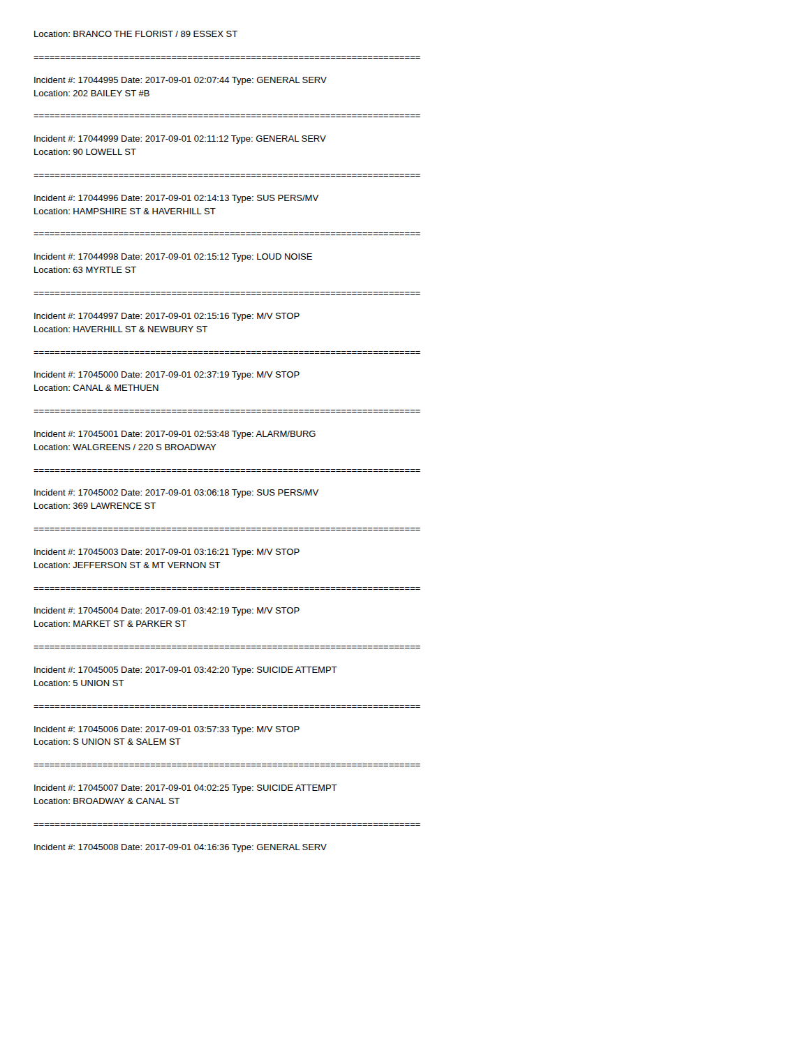Location: BRANCO THE FLORIST / 89 ESSEX ST
=========================================================================
Incident #: 17044995 Date: 2017-09-01 02:07:44 Type: GENERAL SERV
Location: 202 BAILEY ST #B
=========================================================================
Incident #: 17044999 Date: 2017-09-01 02:11:12 Type: GENERAL SERV
Location: 90 LOWELL ST
=========================================================================
Incident #: 17044996 Date: 2017-09-01 02:14:13 Type: SUS PERS/MV
Location: HAMPSHIRE ST & HAVERHILL ST
=========================================================================
Incident #: 17044998 Date: 2017-09-01 02:15:12 Type: LOUD NOISE
Location: 63 MYRTLE ST
=========================================================================
Incident #: 17044997 Date: 2017-09-01 02:15:16 Type: M/V STOP
Location: HAVERHILL ST & NEWBURY ST
=========================================================================
Incident #: 17045000 Date: 2017-09-01 02:37:19 Type: M/V STOP
Location: CANAL & METHUEN
=========================================================================
Incident #: 17045001 Date: 2017-09-01 02:53:48 Type: ALARM/BURG
Location: WALGREENS / 220 S BROADWAY
=========================================================================
Incident #: 17045002 Date: 2017-09-01 03:06:18 Type: SUS PERS/MV
Location: 369 LAWRENCE ST
=========================================================================
Incident #: 17045003 Date: 2017-09-01 03:16:21 Type: M/V STOP
Location: JEFFERSON ST & MT VERNON ST
=========================================================================
Incident #: 17045004 Date: 2017-09-01 03:42:19 Type: M/V STOP
Location: MARKET ST & PARKER ST
=========================================================================
Incident #: 17045005 Date: 2017-09-01 03:42:20 Type: SUICIDE ATTEMPT
Location: 5 UNION ST
=========================================================================
Incident #: 17045006 Date: 2017-09-01 03:57:33 Type: M/V STOP
Location: S UNION ST & SALEM ST
=========================================================================
Incident #: 17045007 Date: 2017-09-01 04:02:25 Type: SUICIDE ATTEMPT
Location: BROADWAY & CANAL ST
=========================================================================
Incident #: 17045008 Date: 2017-09-01 04:16:36 Type: GENERAL SERV